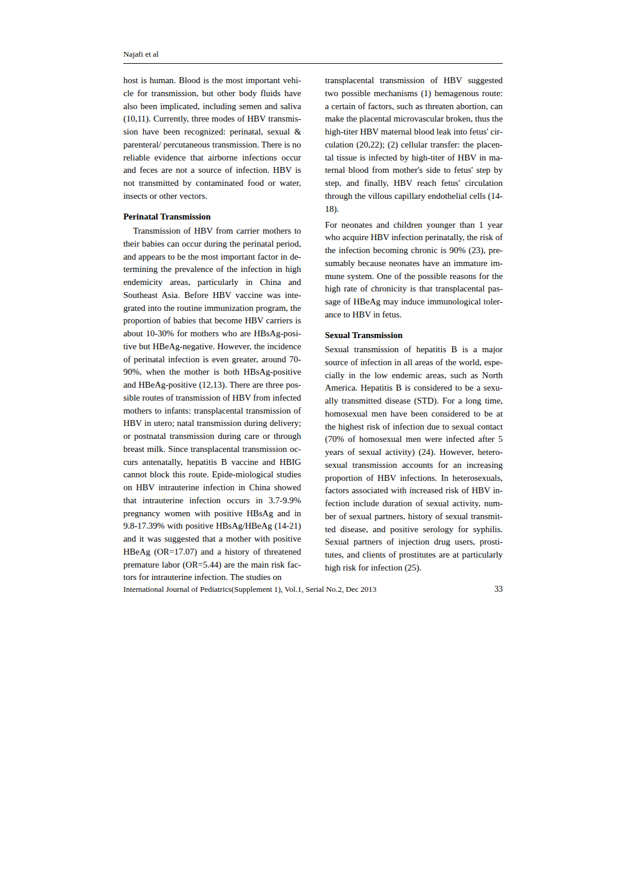Najafi et al
host is human. Blood is the most important vehicle for transmission, but other body fluids have also been implicated, including semen and saliva (10,11). Currently, three modes of HBV transmission have been recognized: perinatal, sexual & parenteral/ percutaneous transmission. There is no reliable evidence that airborne infections occur and feces are not a source of infection. HBV is not transmitted by contaminated food or water, insects or other vectors.
Perinatal Transmission
Transmission of HBV from carrier mothers to their babies can occur during the perinatal period, and appears to be the most important factor in determining the prevalence of the infection in high endemicity areas, particularly in China and Southeast Asia. Before HBV vaccine was integrated into the routine immunization program, the proportion of babies that become HBV carriers is about 10-30% for mothers who are HBsAg-positive but HBeAg-negative. However, the incidence of perinatal infection is even greater, around 70-90%, when the mother is both HBsAg-positive and HBeAg-positive (12,13). There are three possible routes of transmission of HBV from infected mothers to infants: transplacental transmission of HBV in utero; natal transmission during delivery; or postnatal transmission during care or through breast milk. Since transplacental transmission occurs antenatally, hepatitis B vaccine and HBIG cannot block this route. Epide-miological studies on HBV intrauterine infection in China showed that intrauterine infection occurs in 3.7-9.9% pregnancy women with positive HBsAg and in 9.8-17.39% with positive HBsAg/HBeAg (14-21) and it was suggested that a mother with positive HBeAg (OR=17.07) and a history of threatened premature labor (OR=5.44) are the main risk factors for intrauterine infection. The studies on
transplacental transmission of HBV suggested two possible mechanisms (1) hemagenous route: a certain of factors, such as threaten abortion, can make the placental microvascular broken, thus the high-titer HBV maternal blood leak into fetus' circulation (20,22); (2) cellular transfer: the placental tissue is infected by high-titer of HBV in maternal blood from mother's side to fetus' step by step, and finally, HBV reach fetus' circulation through the villous capillary endothelial cells (14-18).
For neonates and children younger than 1 year who acquire HBV infection perinatally, the risk of the infection becoming chronic is 90% (23), presumably because neonates have an immature immune system. One of the possible reasons for the high rate of chronicity is that transplacental passage of HBeAg may induce immunological tolerance to HBV in fetus.
Sexual Transmission
Sexual transmission of hepatitis B is a major source of infection in all areas of the world, especially in the low endemic areas, such as North America. Hepatitis B is considered to be a sexually transmitted disease (STD). For a long time, homosexual men have been considered to be at the highest risk of infection due to sexual contact (70% of homosexual men were infected after 5 years of sexual activity) (24). However, heterosexual transmission accounts for an increasing proportion of HBV infections. In heterosexuals, factors associated with increased risk of HBV infection include duration of sexual activity, number of sexual partners, history of sexual transmitted disease, and positive serology for syphilis. Sexual partners of injection drug users, prostitutes, and clients of prostitutes are at particularly high risk for infection (25).
International Journal of Pediatrics(Supplement 1), Vol.1, Serial No.2, Dec 2013 33